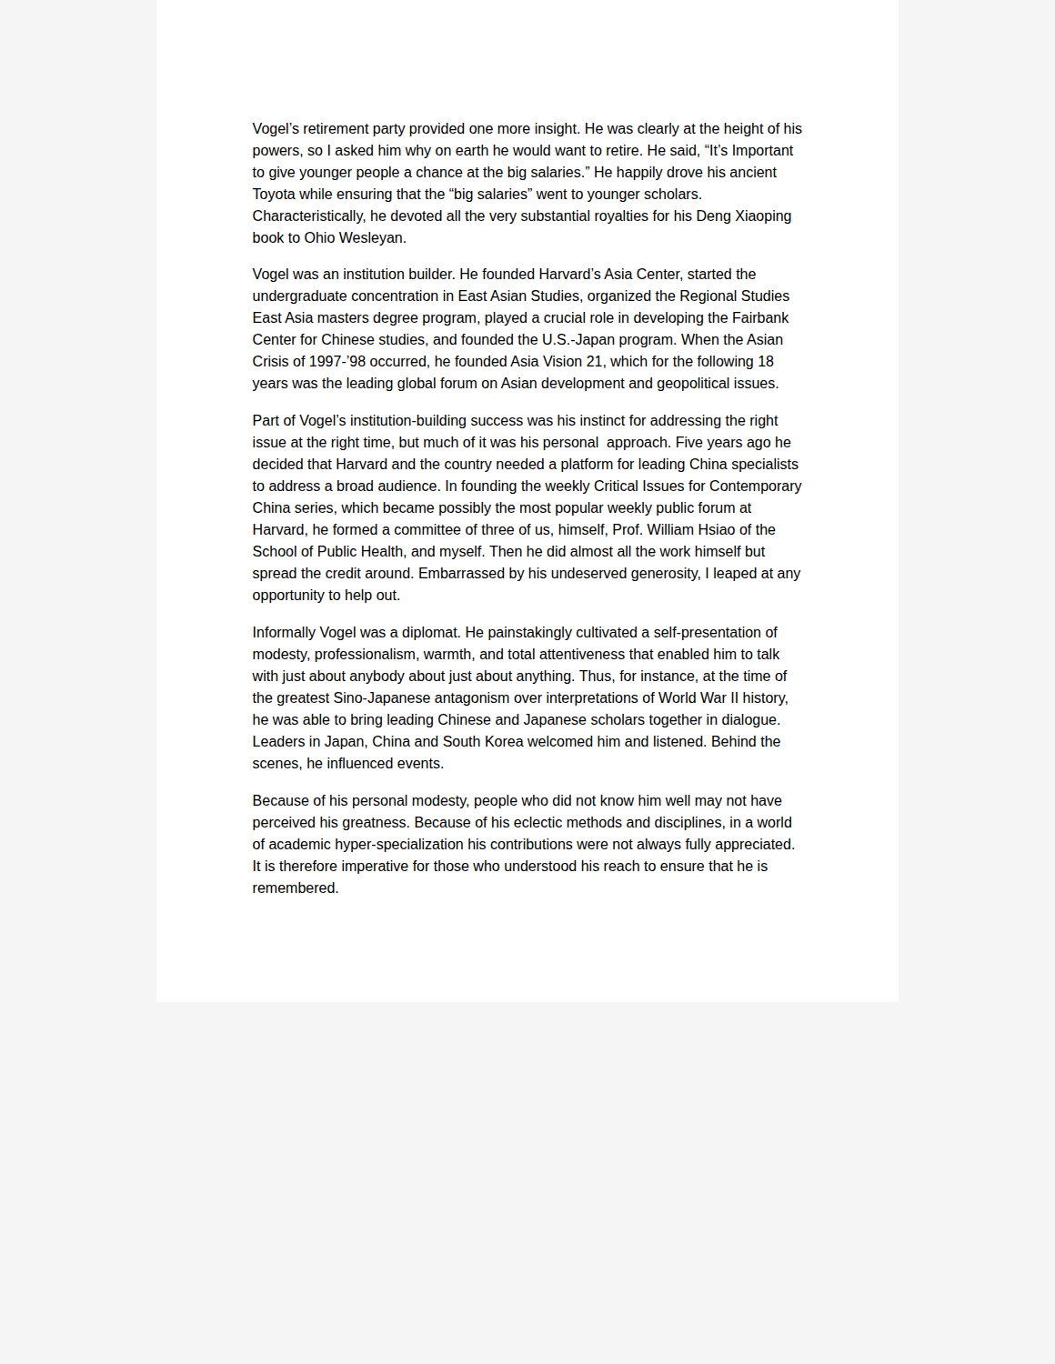Vogel’s retirement party provided one more insight. He was clearly at the height of his powers, so I asked him why on earth he would want to retire. He said, “It’s Important to give younger people a chance at the big salaries.” He happily drove his ancient Toyota while ensuring that the “big salaries” went to younger scholars. Characteristically, he devoted all the very substantial royalties for his Deng Xiaoping book to Ohio Wesleyan.
Vogel was an institution builder. He founded Harvard’s Asia Center, started the undergraduate concentration in East Asian Studies, organized the Regional Studies East Asia masters degree program, played a crucial role in developing the Fairbank Center for Chinese studies, and founded the U.S.-Japan program. When the Asian Crisis of 1997-’98 occurred, he founded Asia Vision 21, which for the following 18 years was the leading global forum on Asian development and geopolitical issues.
Part of Vogel’s institution-building success was his instinct for addressing the right issue at the right time, but much of it was his personal approach. Five years ago he decided that Harvard and the country needed a platform for leading China specialists to address a broad audience. In founding the weekly Critical Issues for Contemporary China series, which became possibly the most popular weekly public forum at Harvard, he formed a committee of three of us, himself, Prof. William Hsiao of the School of Public Health, and myself. Then he did almost all the work himself but spread the credit around. Embarrassed by his undeserved generosity, I leaped at any opportunity to help out.
Informally Vogel was a diplomat. He painstakingly cultivated a self-presentation of modesty, professionalism, warmth, and total attentiveness that enabled him to talk with just about anybody about just about anything. Thus, for instance, at the time of the greatest Sino-Japanese antagonism over interpretations of World War II history, he was able to bring leading Chinese and Japanese scholars together in dialogue. Leaders in Japan, China and South Korea welcomed him and listened. Behind the scenes, he influenced events.
Because of his personal modesty, people who did not know him well may not have perceived his greatness. Because of his eclectic methods and disciplines, in a world of academic hyper-specialization his contributions were not always fully appreciated. It is therefore imperative for those who understood his reach to ensure that he is remembered.